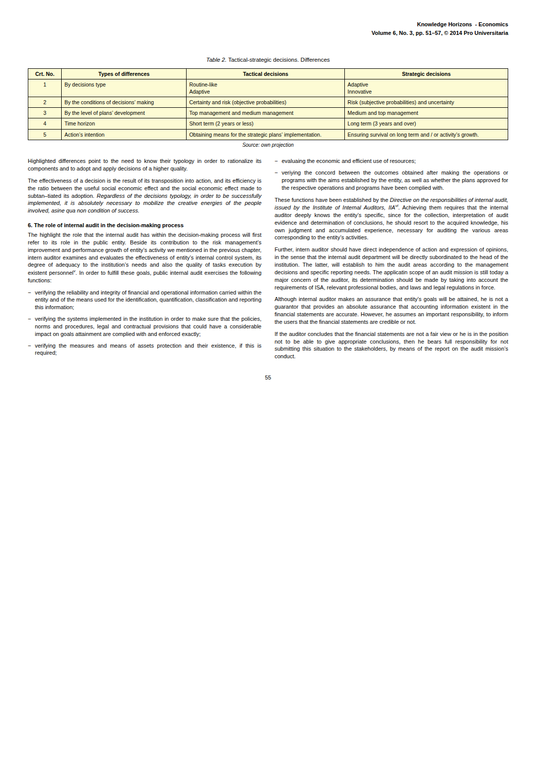Knowledge Horizons - Economics
Volume 6, No. 3, pp. 51–57, © 2014 Pro Universitaria
Table 2. Tactical-strategic decisions. Differences
| Crt. No. | Types of differences | Tactical decisions | Strategic decisions |
| --- | --- | --- | --- |
| 1 | By decisions type | Routine-like Adaptive | Adaptive Innovative |
| 2 | By the conditions of decisions’ making | Certainty and risk (objective probabilities) | Risk (subjective probabilities) and uncertainty |
| 3 | By the level of plans’ development | Top management and medium management | Medium and top management |
| 4 | Time horizon | Short term (2 years or less) | Long term (3 years and over) |
| 5 | Action’s intention | Obtaining means for the strategic plans’ implementation. | Ensuring survival on long term and / or activity’s growth. |
Source: own projection
Highlighted differences point to the need to know their typology in order to rationalize its components and to adopt and apply decisions of a higher quality.
The effectiveness of a decision is the result of its transposition into action, and its efficiency is the ratio between the useful social economic effect and the social economic effect made to subtan–tiated its adoption. Regardless of the decisions typology, in order to be successfully implemented, it is absolutely necessary to mobilize the creative energies of the people involved, asine qua non condition of success.
6. The role of internal audit in the decision-making process
The highlight the role that the internal audit has within the decision-making process will first refer to its role in the public entity. Beside its contribution to the risk management’s improvement and performance growth of entity’s activity we mentioned in the previous chapter, intern auditor examines and evaluates the effectiveness of entity’s internal control system, its degree of adequacy to the institution’s needs and also the quality of tasks execution by existent personnelv. In order to fulfill these goals, public internal audit exercises the following functions:
verifying the reliability and integrity of financial and operational information carried within the entity and of the means used for the identification, quantification, classification and reporting this information;
verifying the systems implemented in the institution in order to make sure that the policies, norms and procedures, legal and contractual provisions that could have a considerable impact on goals attainment are complied with and enforced exactly;
verifying the measures and means of assets protection and their existence, if this is required;
evaluaing the economic and efficient use of resources;
veriying the concord between the outcomes obtained after making the operations or programs with the aims established by the entity, as well as whether the plans approved for the respective operations and programs have been complied with.
These functions have been established by the Directive on the responsibilities of internal audit, issued by the Institute of Internal Auditors, IIAvi. Achieving them requires that the internal auditor deeply knows the entity’s specific, since for the collection, interpretation of audit evidence and determination of conclusions, he should resort to the acquired knowledge, his own judgment and accumulated experience, necessary for auditing the various areas corresponding to the entity’s activities.
Further, intern auditor should have direct independence of action and expression of opinions, in the sense that the internal audit department will be directly subordinated to the head of the institution. The latter, will establish to him the audit areas according to the management decisions and specific reporting needs. The applicatin scope of an audit mission is still today a major concern of the auditor, its determination should be made by taking into account the requirements of ISA, relevant professional bodies, and laws and legal regulations in force.
Although internal auditor makes an assurance that entity’s goals will be attained, he is not a guarantor that provides an absolute assurance that accounting information existent in the financial statements are accurate. However, he assumes an important responsibility, to inform the users that the financial statements are credible or not.
If the auditor concludes that the financial statements are not a fair view or he is in the position not to be able to give appropriate conclusions, then he bears full responsibility for not submitting this situation to the stakeholders, by means of the report on the audit mission’s conduct.
55